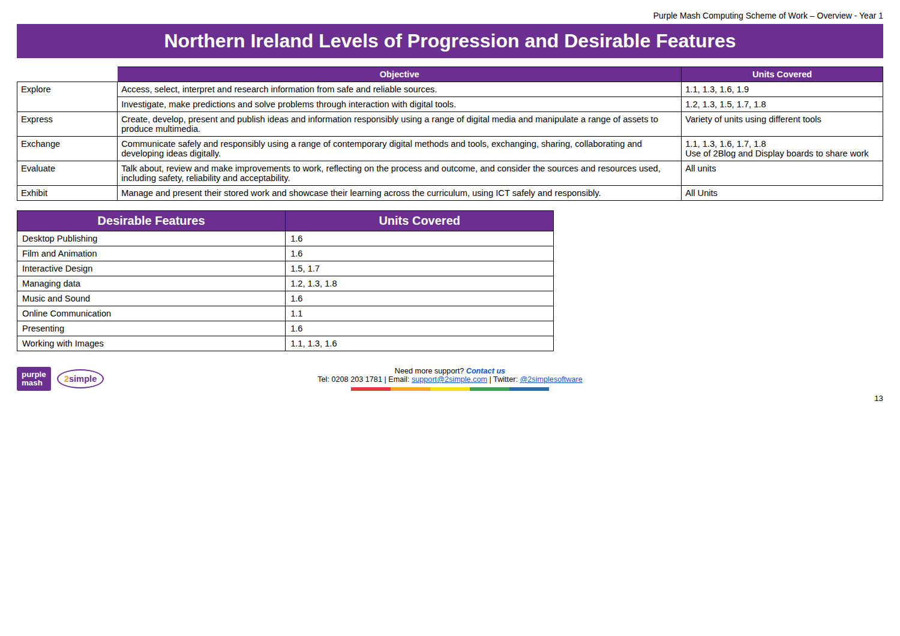Purple Mash Computing Scheme of Work – Overview - Year 1
Northern Ireland Levels of Progression and Desirable Features
| | Objective | Units Covered |
| --- | --- | --- |
| Explore | Access, select, interpret and research information from safe and reliable sources. | 1.1, 1.3, 1.6, 1.9 |
| Investigate, make predictions and solve problems through interaction with digital tools. | 1.2, 1.3, 1.5, 1.7, 1.8 |
| Express | Create, develop, present and publish ideas and information responsibly using a range of digital media and manipulate a range of assets to produce multimedia. | Variety of units using different tools |
| Exchange | Communicate safely and responsibly using a range of contemporary digital methods and tools, exchanging, sharing, collaborating and developing ideas digitally. | 1.1, 1.3, 1.6, 1.7, 1.8 Use of 2Blog and Display boards to share work |
| Evaluate | Talk about, review and make improvements to work, reflecting on the process and outcome, and consider the sources and resources used, including safety, reliability and acceptability. | All units |
| Exhibit | Manage and present their stored work and showcase their learning across the curriculum, using ICT safely and responsibly. | All Units |
| Desirable Features | Units Covered |
| --- | --- |
| Desktop Publishing | 1.6 |
| Film and Animation | 1.6 |
| Interactive Design | 1.5, 1.7 |
| Managing data | 1.2, 1.3, 1.8 |
| Music and Sound | 1.6 |
| Online Communication | 1.1 |
| Presenting | 1.6 |
| Working with Images | 1.1, 1.3, 1.6 |
purple
mash
2simple
Need more support? Contact us
Tel: 0208 203 1781 | Email: support@2simple.com | Twitter: @2simplesoftware
13